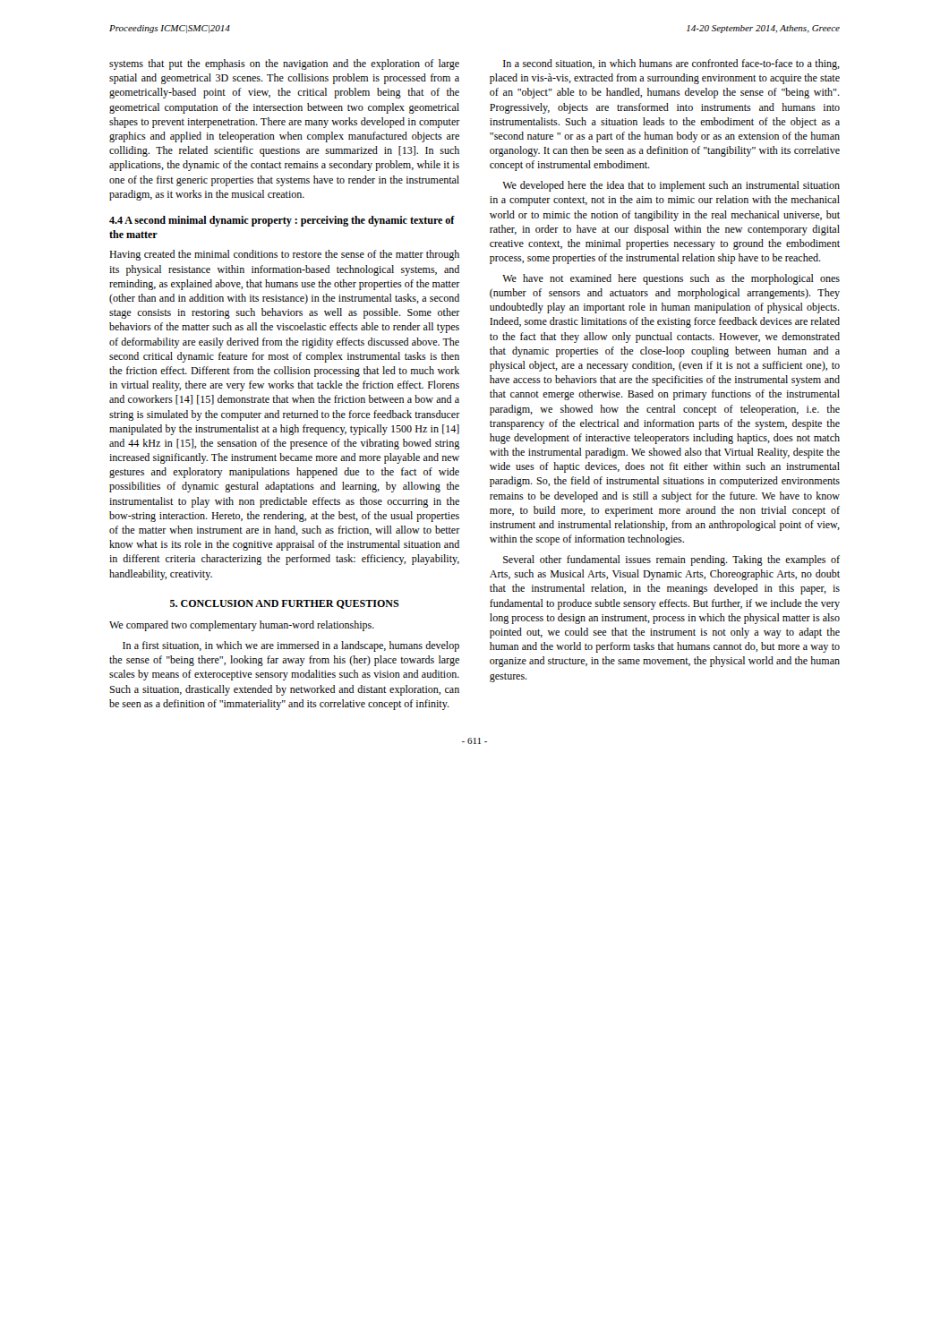Proceedings ICMC|SMC|2014 14-20 September 2014, Athens, Greece
systems that put the emphasis on the navigation and the exploration of large spatial and geometrical 3D scenes. The collisions problem is processed from a geometrically-based point of view, the critical problem being that of the geometrical computation of the intersection between two complex geometrical shapes to prevent interpenetration. There are many works developed in computer graphics and applied in teleoperation when complex manufactured objects are colliding. The related scientific questions are summarized in [13]. In such applications, the dynamic of the contact remains a secondary problem, while it is one of the first generic properties that systems have to render in the instrumental paradigm, as it works in the musical creation.
4.4 A second minimal dynamic property : perceiving the dynamic texture of the matter
Having created the minimal conditions to restore the sense of the matter through its physical resistance within information-based technological systems, and reminding, as explained above, that humans use the other properties of the matter (other than and in addition with its resistance) in the instrumental tasks, a second stage consists in restoring such behaviors as well as possible. Some other behaviors of the matter such as all the viscoelastic effects able to render all types of deformability are easily derived from the rigidity effects discussed above. The second critical dynamic feature for most of complex instrumental tasks is then the friction effect. Different from the collision processing that led to much work in virtual reality, there are very few works that tackle the friction effect. Florens and coworkers [14] [15] demonstrate that when the friction between a bow and a string is simulated by the computer and returned to the force feedback transducer manipulated by the instrumentalist at a high frequency, typically 1500 Hz in [14] and 44 kHz in [15], the sensation of the presence of the vibrating bowed string increased significantly. The instrument became more and more playable and new gestures and exploratory manipulations happened due to the fact of wide possibilities of dynamic gestural adaptations and learning, by allowing the instrumentalist to play with non predictable effects as those occurring in the bow-string interaction. Hereto, the rendering, at the best, of the usual properties of the matter when instrument are in hand, such as friction, will allow to better know what is its role in the cognitive appraisal of the instrumental situation and in different criteria characterizing the performed task: efficiency, playability, handleability, creativity.
5. Conclusion and further questions
We compared two complementary human-word relationships.
In a first situation, in which we are immersed in a landscape, humans develop the sense of "being there", looking far away from his (her) place towards large scales by means of exteroceptive sensory modalities such as vision and audition. Such a situation, drastically extended by networked and distant exploration, can be seen as a definition of "immateriality" and its correlative concept of infinity.
In a second situation, in which humans are confronted face-to-face to a thing, placed in vis-à-vis, extracted from a surrounding environment to acquire the state of an "object" able to be handled, humans develop the sense of "being with". Progressively, objects are transformed into instruments and humans into instrumentalists. Such a situation leads to the embodiment of the object as a "second nature " or as a part of the human body or as an extension of the human organology. It can then be seen as a definition of "tangibility" with its correlative concept of instrumental embodiment.
We developed here the idea that to implement such an instrumental situation in a computer context, not in the aim to mimic our relation with the mechanical world or to mimic the notion of tangibility in the real mechanical universe, but rather, in order to have at our disposal within the new contemporary digital creative context, the minimal properties necessary to ground the embodiment process, some properties of the instrumental relation ship have to be reached.
We have not examined here questions such as the morphological ones (number of sensors and actuators and morphological arrangements). They undoubtedly play an important role in human manipulation of physical objects. Indeed, some drastic limitations of the existing force feedback devices are related to the fact that they allow only punctual contacts. However, we demonstrated that dynamic properties of the close-loop coupling between human and a physical object, are a necessary condition, (even if it is not a sufficient one), to have access to behaviors that are the specificities of the instrumental system and that cannot emerge otherwise. Based on primary functions of the instrumental paradigm, we showed how the central concept of teleoperation, i.e. the transparency of the electrical and information parts of the system, despite the huge development of interactive teleoperators including haptics, does not match with the instrumental paradigm. We showed also that Virtual Reality, despite the wide uses of haptic devices, does not fit either within such an instrumental paradigm. So, the field of instrumental situations in computerized environments remains to be developed and is still a subject for the future. We have to know more, to build more, to experiment more around the non trivial concept of instrument and instrumental relationship, from an anthropological point of view, within the scope of information technologies.
Several other fundamental issues remain pending. Taking the examples of Arts, such as Musical Arts, Visual Dynamic Arts, Choreographic Arts, no doubt that the instrumental relation, in the meanings developed in this paper, is fundamental to produce subtle sensory effects. But further, if we include the very long process to design an instrument, process in which the physical matter is also pointed out, we could see that the instrument is not only a way to adapt the human and the world to perform tasks that humans cannot do, but more a way to organize and structure, in the same movement, the physical world and the human gestures.
- 611 -